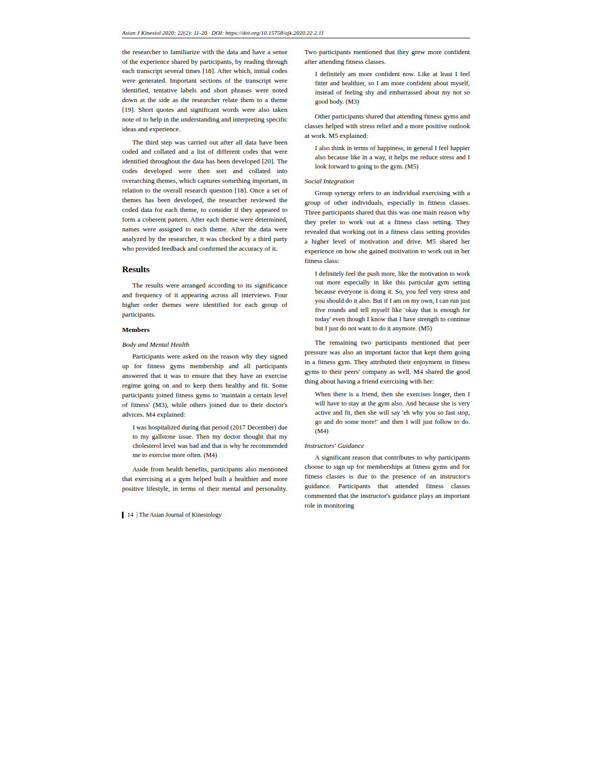Asian J Kinesiol 2020; 22(2): 11-20 · DOI: https://doi.org/10.15758/ajk.2020.22.2.11
the researcher to familiarize with the data and have a sense of the experience shared by participants, by reading through each transcript several times [18]. After which, initial codes were generated. Important sections of the transcript were identified, tentative labels and short phrases were noted down at the side as the researcher relate them to a theme [19]. Short quotes and significant words were also taken note of to help in the understanding and interpreting specific ideas and experience.
The third step was carried out after all data have been coded and collated and a list of different codes that were identified throughout the data has been developed [20]. The codes developed were then sort and collated into overarching themes, which captures something important, in relation to the overall research question [18]. Once a set of themes has been developed, the researcher reviewed the coded data for each theme, to consider if they appeared to form a coherent pattern. After each theme were determined, names were assigned to each theme. After the data were analyzed by the researcher, it was checked by a third party who provided feedback and confirmed the accuracy of it.
Results
The results were arranged according to its significance and frequency of it appearing across all interviews. Four higher order themes were identified for each group of participants.
Members
Body and Mental Health
Participants were asked on the reason why they signed up for fitness gyms membership and all participants answered that it was to ensure that they have an exercise regime going on and to keep them healthy and fit. Some participants joined fitness gyms to 'maintain a certain level of fitness' (M3), while others joined due to their doctor's advices. M4 explained:
I was hospitalized during that period (2017 December) due to my gallstone issue. Then my doctor thought that my cholesterol level was bad and that is why he recommended me to exercise more often. (M4)
Aside from health benefits, participants also mentioned that exercising at a gym helped built a healthier and more positive lifestyle, in terms of their mental and personality. Two participants mentioned that they grew more confident after attending fitness classes.
I definitely am more confident now. Like at least I feel fitter and healthier, so I am more confident about myself, instead of feeling shy and embarrassed about my not so good body. (M3)
Other participants shared that attending fitness gyms and classes helped with stress relief and a more positive outlook at work. M5 explained:
I also think in terms of happiness, in general I feel happier also because like in a way, it helps me reduce stress and I look forward to going to the gym. (M5)
Social Integration
Group synergy refers to an individual exercising with a group of other individuals, especially in fitness classes. Three participants shared that this was one main reason why they prefer to work out at a fitness class setting. They revealed that working out in a fitness class setting provides a higher level of motivation and drive. M5 shared her experience on how she gained motivation to work out in her fitness class:
I definitely feel the push more, like the motivation to work out more especially in like this particular gym setting because everyone is doing it. So, you feel very stress and you should do it also. But if I am on my own, I can run just five rounds and tell myself like 'okay that is enough for today' even though I know that I have strength to continue but I just do not want to do it anymore. (M5)
The remaining two participants mentioned that peer pressure was also an important factor that kept them going in a fitness gym. They attributed their enjoyment in fitness gyms to their peers' company as well. M4 shared the good thing about having a friend exercising with her:
When there is a friend, then she exercises longer, then I will have to stay at the gym also. And because she is very active and fit, then she will say 'eh why you so fast stop, go and do some more!' and then I will just follow to do. (M4)
Instructors' Guidance
A significant reason that contributes to why participants choose to sign up for memberships at fitness gyms and for fitness classes is due to the presence of an instructor's guidance. Participants that attended fitness classes commented that the instructor's guidance plays an important role in monitoring
14 | The Asian Journal of Kinesiology